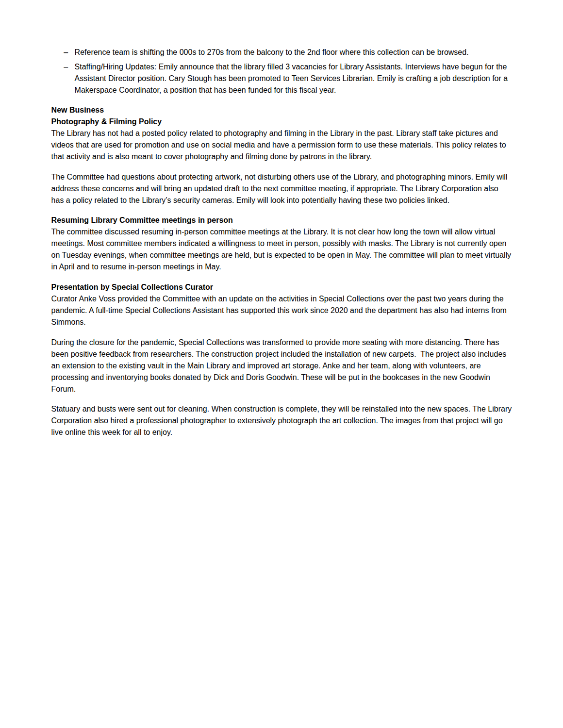Reference team is shifting the 000s to 270s from the balcony to the 2nd floor where this collection can be browsed.
Staffing/Hiring Updates: Emily announce that the library filled 3 vacancies for Library Assistants. Interviews have begun for the Assistant Director position. Cary Stough has been promoted to Teen Services Librarian. Emily is crafting a job description for a Makerspace Coordinator, a position that has been funded for this fiscal year.
New Business
Photography & Filming Policy
The Library has not had a posted policy related to photography and filming in the Library in the past. Library staff take pictures and videos that are used for promotion and use on social media and have a permission form to use these materials. This policy relates to that activity and is also meant to cover photography and filming done by patrons in the library.
The Committee had questions about protecting artwork, not disturbing others use of the Library, and photographing minors. Emily will address these concerns and will bring an updated draft to the next committee meeting, if appropriate. The Library Corporation also has a policy related to the Library’s security cameras. Emily will look into potentially having these two policies linked.
Resuming Library Committee meetings in person
The committee discussed resuming in-person committee meetings at the Library. It is not clear how long the town will allow virtual meetings. Most committee members indicated a willingness to meet in person, possibly with masks. The Library is not currently open on Tuesday evenings, when committee meetings are held, but is expected to be open in May. The committee will plan to meet virtually in April and to resume in-person meetings in May.
Presentation by Special Collections Curator
Curator Anke Voss provided the Committee with an update on the activities in Special Collections over the past two years during the pandemic. A full-time Special Collections Assistant has supported this work since 2020 and the department has also had interns from Simmons.
During the closure for the pandemic, Special Collections was transformed to provide more seating with more distancing. There has been positive feedback from researchers. The construction project included the installation of new carpets. The project also includes an extension to the existing vault in the Main Library and improved art storage. Anke and her team, along with volunteers, are processing and inventorying books donated by Dick and Doris Goodwin. These will be put in the bookcases in the new Goodwin Forum.
Statuary and busts were sent out for cleaning. When construction is complete, they will be reinstalled into the new spaces. The Library Corporation also hired a professional photographer to extensively photograph the art collection. The images from that project will go live online this week for all to enjoy.